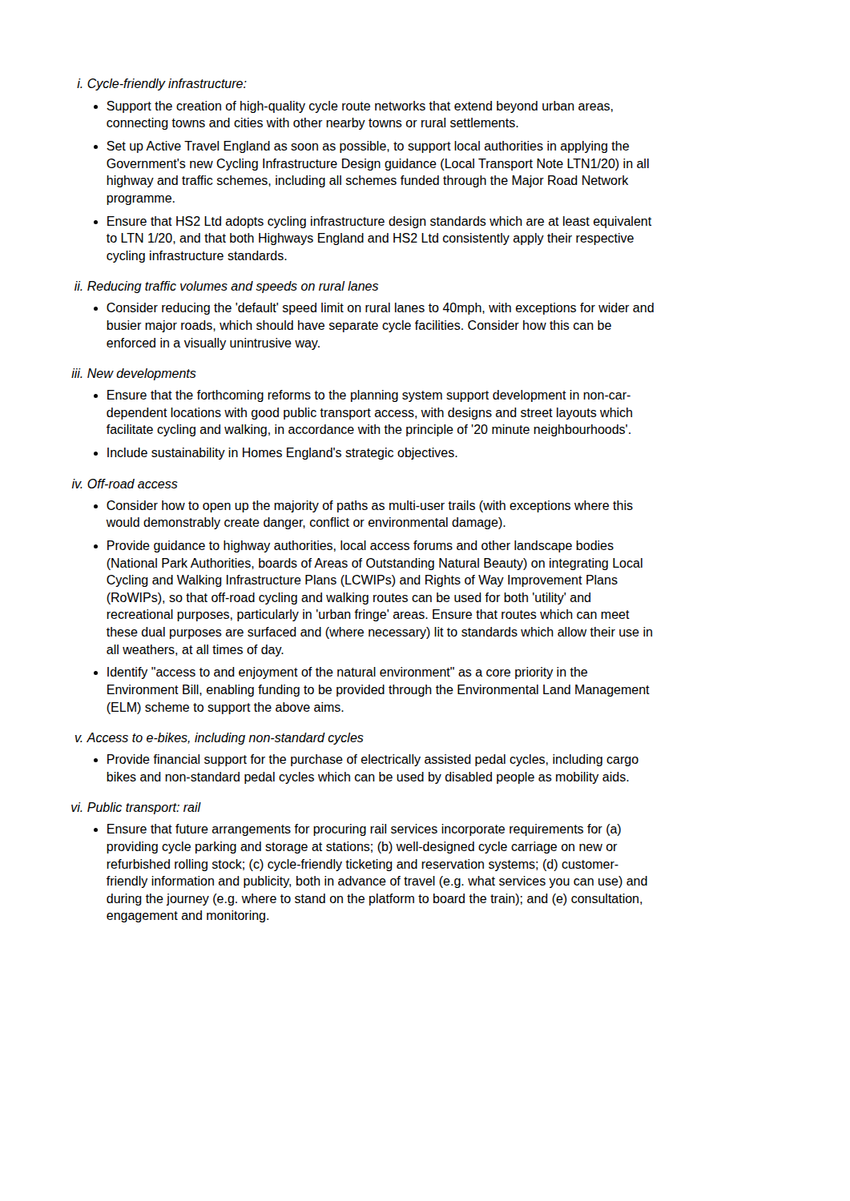Cycle-friendly infrastructure:
Support the creation of high-quality cycle route networks that extend beyond urban areas, connecting towns and cities with other nearby towns or rural settlements.
Set up Active Travel England as soon as possible, to support local authorities in applying the Government's new Cycling Infrastructure Design guidance (Local Transport Note LTN1/20) in all highway and traffic schemes, including all schemes funded through the Major Road Network programme.
Ensure that HS2 Ltd adopts cycling infrastructure design standards which are at least equivalent to LTN 1/20, and that both Highways England and HS2 Ltd consistently apply their respective cycling infrastructure standards.
Reducing traffic volumes and speeds on rural lanes
Consider reducing the 'default' speed limit on rural lanes to 40mph, with exceptions for wider and busier major roads, which should have separate cycle facilities. Consider how this can be enforced in a visually unintrusive way.
New developments
Ensure that the forthcoming reforms to the planning system support development in non-car-dependent locations with good public transport access, with designs and street layouts which facilitate cycling and walking, in accordance with the principle of '20 minute neighbourhoods'.
Include sustainability in Homes England's strategic objectives.
Off-road access
Consider how to open up the majority of paths as multi-user trails (with exceptions where this would demonstrably create danger, conflict or environmental damage).
Provide guidance to highway authorities, local access forums and other landscape bodies (National Park Authorities, boards of Areas of Outstanding Natural Beauty) on integrating Local Cycling and Walking Infrastructure Plans (LCWIPs) and Rights of Way Improvement Plans (RoWIPs), so that off-road cycling and walking routes can be used for both 'utility' and recreational purposes, particularly in 'urban fringe' areas. Ensure that routes which can meet these dual purposes are surfaced and (where necessary) lit to standards which allow their use in all weathers, at all times of day.
Identify "access to and enjoyment of the natural environment" as a core priority in the Environment Bill, enabling funding to be provided through the Environmental Land Management (ELM) scheme to support the above aims.
Access to e-bikes, including non-standard cycles
Provide financial support for the purchase of electrically assisted pedal cycles, including cargo bikes and non-standard pedal cycles which can be used by disabled people as mobility aids.
Public transport: rail
Ensure that future arrangements for procuring rail services incorporate requirements for (a) providing cycle parking and storage at stations; (b) well-designed cycle carriage on new or refurbished rolling stock; (c) cycle-friendly ticketing and reservation systems; (d) customer-friendly information and publicity, both in advance of travel (e.g. what services you can use) and during the journey (e.g. where to stand on the platform to board the train); and (e) consultation, engagement and monitoring.